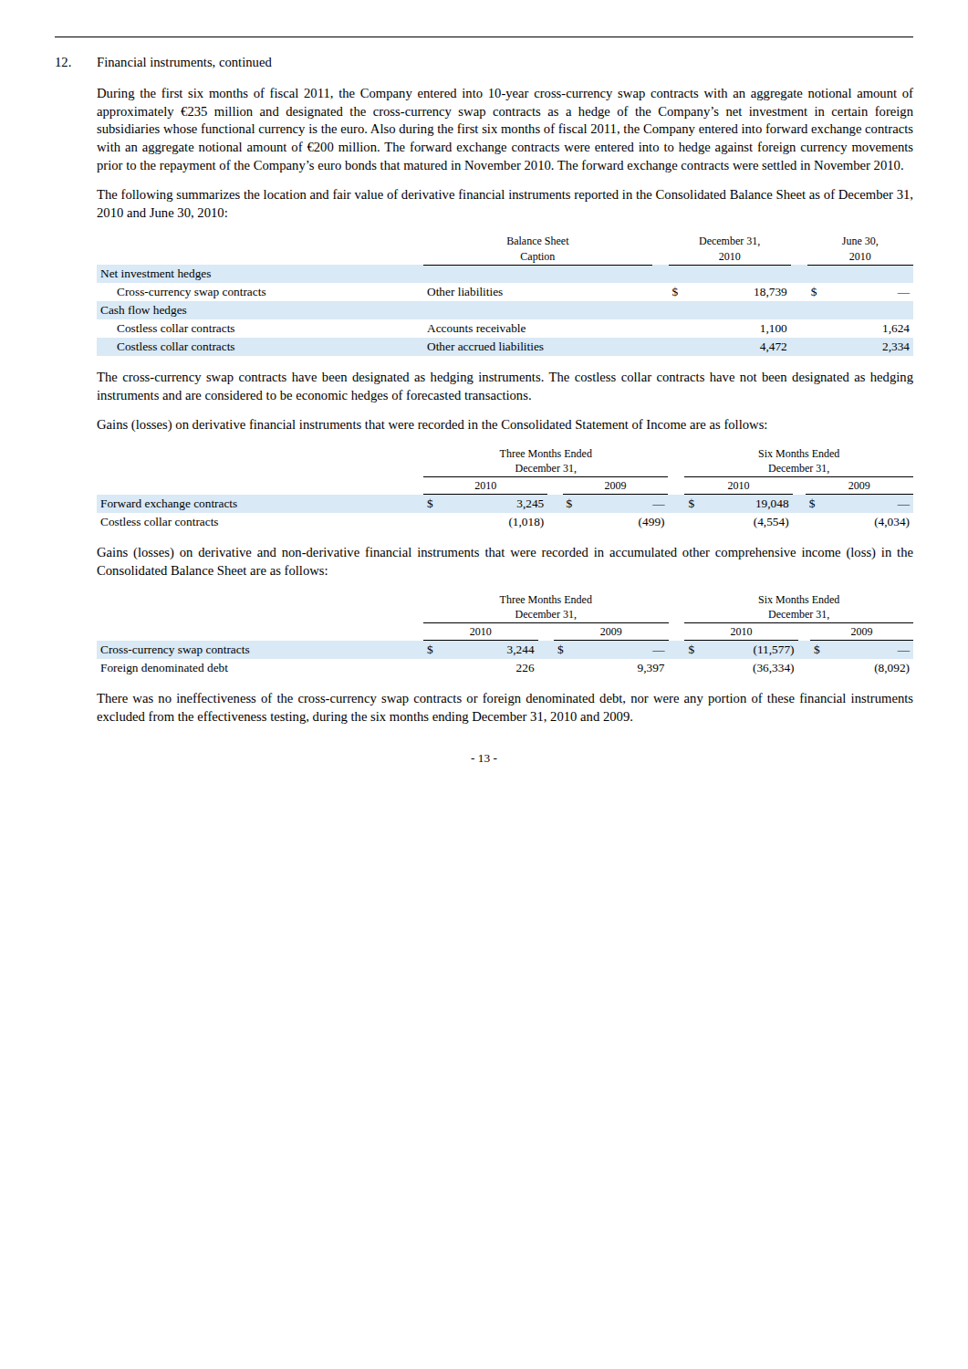12.
Financial instruments, continued
During the first six months of fiscal 2011, the Company entered into 10-year cross-currency swap contracts with an aggregate notional amount of approximately €235 million and designated the cross-currency swap contracts as a hedge of the Company’s net investment in certain foreign subsidiaries whose functional currency is the euro. Also during the first six months of fiscal 2011, the Company entered into forward exchange contracts with an aggregate notional amount of €200 million. The forward exchange contracts were entered into to hedge against foreign currency movements prior to the repayment of the Company’s euro bonds that matured in November 2010. The forward exchange contracts were settled in November 2010.
The following summarizes the location and fair value of derivative financial instruments reported in the Consolidated Balance Sheet as of December 31, 2010 and June 30, 2010:
| | Balance Sheet Caption | | December 31, 2010 | | June 30, 2010 |
| Net investment hedges | | | | | | | |
| Cross-currency swap contracts | Other liabilities | | $ | 18,739 | | $ | — |
| Cash flow hedges | | | | | | | |
| Costless collar contracts | Accounts receivable | | | 1,100 | | | 1,624 |
| Costless collar contracts | Other accrued liabilities | | | 4,472 | | | 2,334 |
The cross-currency swap contracts have been designated as hedging instruments. The costless collar contracts have not been designated as hedging instruments and are considered to be economic hedges of forecasted transactions.
Gains (losses) on derivative financial instruments that were recorded in the Consolidated Statement of Income are as follows:
| | Three Months Ended December 31, | | Six Months Ended December 31, |
| | 2010 | | 2009 | | 2010 | | 2009 |
| Forward exchange contracts | $ | 3,245 | | $ | — | | $ | 19,048 | | $ | — |
| Costless collar contracts | | (1,018) | | | (499) | | | (4,554) | | | (4,034) |
Gains (losses) on derivative and non-derivative financial instruments that were recorded in accumulated other comprehensive income (loss) in the Consolidated Balance Sheet are as follows:
| | Three Months Ended December 31, | | Six Months Ended December 31, |
| | 2010 | | 2009 | | 2010 | | 2009 |
| Cross-currency swap contracts | $ | 3,244 | | $ | — | | $ | (11,577) | | $ | — |
| Foreign denominated debt | | 226 | | | 9,397 | | | (36,334) | | | (8,092) |
There was no ineffectiveness of the cross-currency swap contracts or foreign denominated debt, nor were any portion of these financial instruments excluded from the effectiveness testing, during the six months ending December 31, 2010 and 2009.
- 13 -